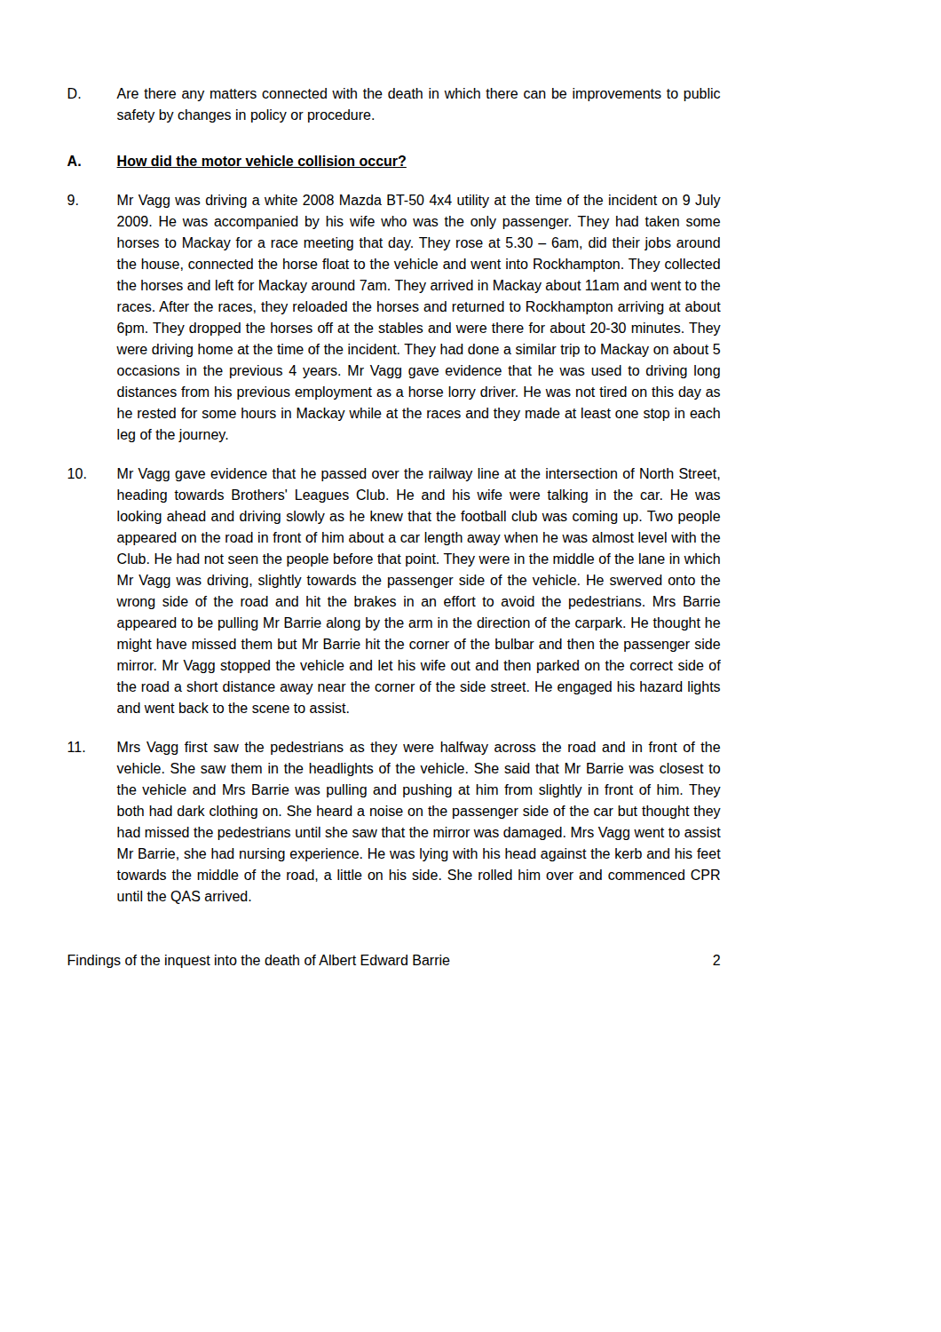D. Are there any matters connected with the death in which there can be improvements to public safety by changes in policy or procedure.
A. How did the motor vehicle collision occur?
9. Mr Vagg was driving a white 2008 Mazda BT-50 4x4 utility at the time of the incident on 9 July 2009. He was accompanied by his wife who was the only passenger. They had taken some horses to Mackay for a race meeting that day. They rose at 5.30 – 6am, did their jobs around the house, connected the horse float to the vehicle and went into Rockhampton. They collected the horses and left for Mackay around 7am. They arrived in Mackay about 11am and went to the races. After the races, they reloaded the horses and returned to Rockhampton arriving at about 6pm. They dropped the horses off at the stables and were there for about 20-30 minutes. They were driving home at the time of the incident. They had done a similar trip to Mackay on about 5 occasions in the previous 4 years. Mr Vagg gave evidence that he was used to driving long distances from his previous employment as a horse lorry driver. He was not tired on this day as he rested for some hours in Mackay while at the races and they made at least one stop in each leg of the journey.
10. Mr Vagg gave evidence that he passed over the railway line at the intersection of North Street, heading towards Brothers' Leagues Club. He and his wife were talking in the car. He was looking ahead and driving slowly as he knew that the football club was coming up. Two people appeared on the road in front of him about a car length away when he was almost level with the Club. He had not seen the people before that point. They were in the middle of the lane in which Mr Vagg was driving, slightly towards the passenger side of the vehicle. He swerved onto the wrong side of the road and hit the brakes in an effort to avoid the pedestrians. Mrs Barrie appeared to be pulling Mr Barrie along by the arm in the direction of the carpark. He thought he might have missed them but Mr Barrie hit the corner of the bulbar and then the passenger side mirror. Mr Vagg stopped the vehicle and let his wife out and then parked on the correct side of the road a short distance away near the corner of the side street. He engaged his hazard lights and went back to the scene to assist.
11. Mrs Vagg first saw the pedestrians as they were halfway across the road and in front of the vehicle. She saw them in the headlights of the vehicle. She said that Mr Barrie was closest to the vehicle and Mrs Barrie was pulling and pushing at him from slightly in front of him. They both had dark clothing on. She heard a noise on the passenger side of the car but thought they had missed the pedestrians until she saw that the mirror was damaged. Mrs Vagg went to assist Mr Barrie, she had nursing experience. He was lying with his head against the kerb and his feet towards the middle of the road, a little on his side. She rolled him over and commenced CPR until the QAS arrived.
Findings of the inquest into the death of Albert Edward Barrie 2